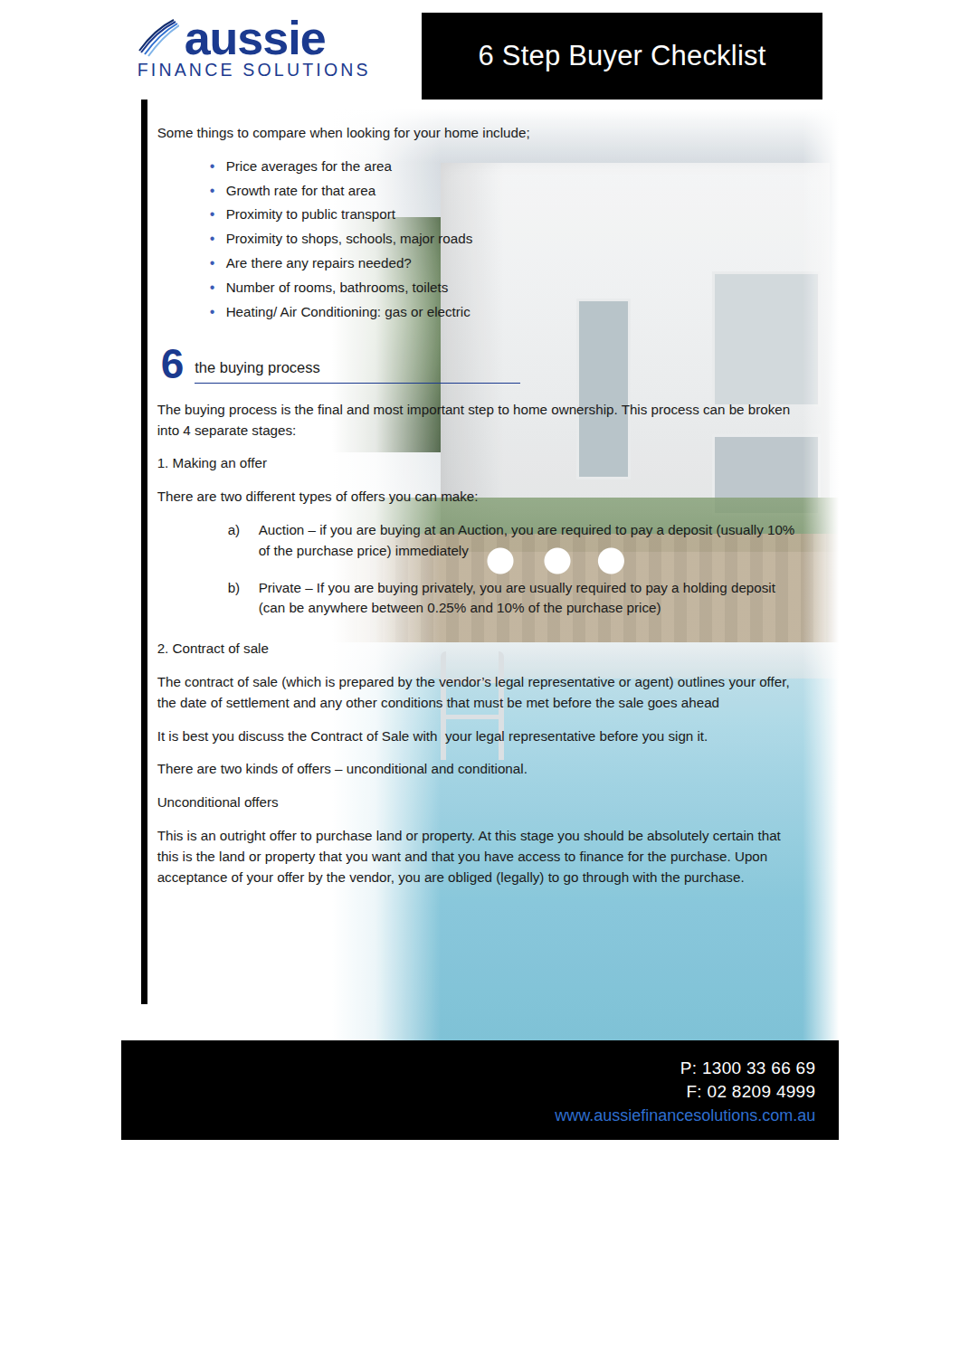aussie
FINANCE SOLUTIONS
6 Step Buyer Checklist
Some things to compare when looking for your home include;
Price averages for the area
Growth rate for that area
Proximity to public transport
Proximity to shops, schools, major roads
Are there any repairs needed?
Number of rooms, bathrooms, toilets
Heating/ Air Conditioning: gas or electric
6
the buying process
The buying process is the final and most important step to home ownership. This process can be broken into 4 separate stages:
1. Making an offer
There are two different types of offers you can make:
Auction – if you are buying at an Auction, you are required to pay a deposit (usually 10% of the purchase price) immediately
Private – If you are buying privately, you are usually required to pay a holding deposit (can be anywhere between 0.25% and 10% of the purchase price)
2. Contract of sale
The contract of sale (which is prepared by the vendor’s legal representative or agent) outlines your offer, the date of settlement and any other conditions that must be met before the sale goes ahead
It is best you discuss the Contract of Sale with your legal representative before you sign it.
There are two kinds of offers – unconditional and conditional.
Unconditional offers
This is an outright offer to purchase land or property. At this stage you should be absolutely certain that this is the land or property that you want and that you have access to finance for the purchase. Upon acceptance of your offer by the vendor, you are obliged (legally) to go through with the purchase.
P: 1300 33 66 69
F: 02 8209 4999
www.aussiefinancesolutions.com.au